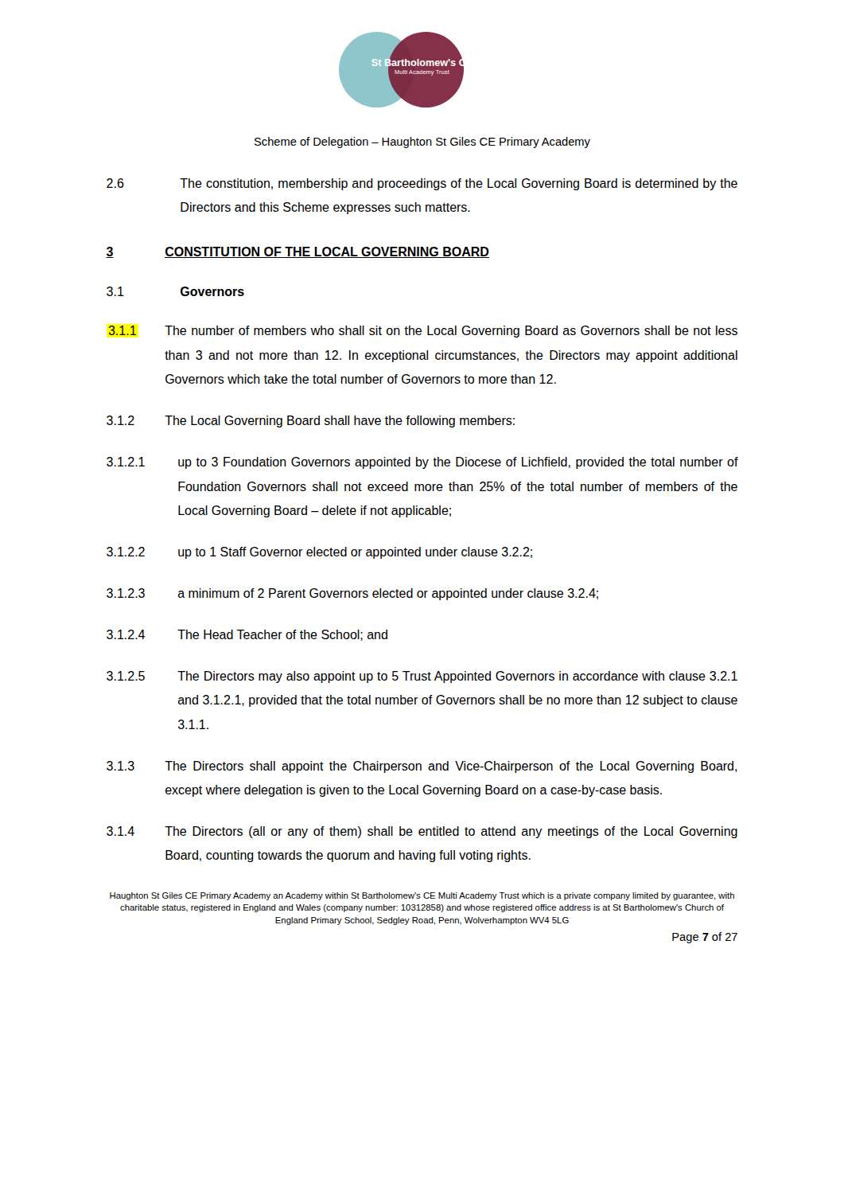St Bartholomew's CE Multi Academy Trust
Scheme of Delegation – Haughton St Giles CE Primary Academy
2.6
The constitution, membership and proceedings of the Local Governing Board is determined by the Directors and this Scheme expresses such matters.
3 CONSTITUTION OF THE LOCAL GOVERNING BOARD
3.1 Governors
3.1.1
The number of members who shall sit on the Local Governing Board as Governors shall be not less than 3 and not more than 12. In exceptional circumstances, the Directors may appoint additional Governors which take the total number of Governors to more than 12.
3.1.2
The Local Governing Board shall have the following members:
3.1.2.1
up to 3 Foundation Governors appointed by the Diocese of Lichfield, provided the total number of Foundation Governors shall not exceed more than 25% of the total number of members of the Local Governing Board – delete if not applicable;
3.1.2.2
up to 1 Staff Governor elected or appointed under clause 3.2.2;
3.1.2.3
a minimum of 2 Parent Governors elected or appointed under clause 3.2.4;
3.1.2.4
The Head Teacher of the School; and
3.1.2.5
The Directors may also appoint up to 5 Trust Appointed Governors in accordance with clause 3.2.1 and 3.1.2.1, provided that the total number of Governors shall be no more than 12 subject to clause 3.1.1.
3.1.3
The Directors shall appoint the Chairperson and Vice-Chairperson of the Local Governing Board, except where delegation is given to the Local Governing Board on a case-by-case basis.
3.1.4
The Directors (all or any of them) shall be entitled to attend any meetings of the Local Governing Board, counting towards the quorum and having full voting rights.
Haughton St Giles CE Primary Academy an Academy within St Bartholomew's CE Multi Academy Trust which is a private company limited by guarantee, with charitable status, registered in England and Wales (company number: 10312858) and whose registered office address is at St Bartholomew's Church of England Primary School, Sedgley Road, Penn, Wolverhampton WV4 5LG
Page 7 of 27